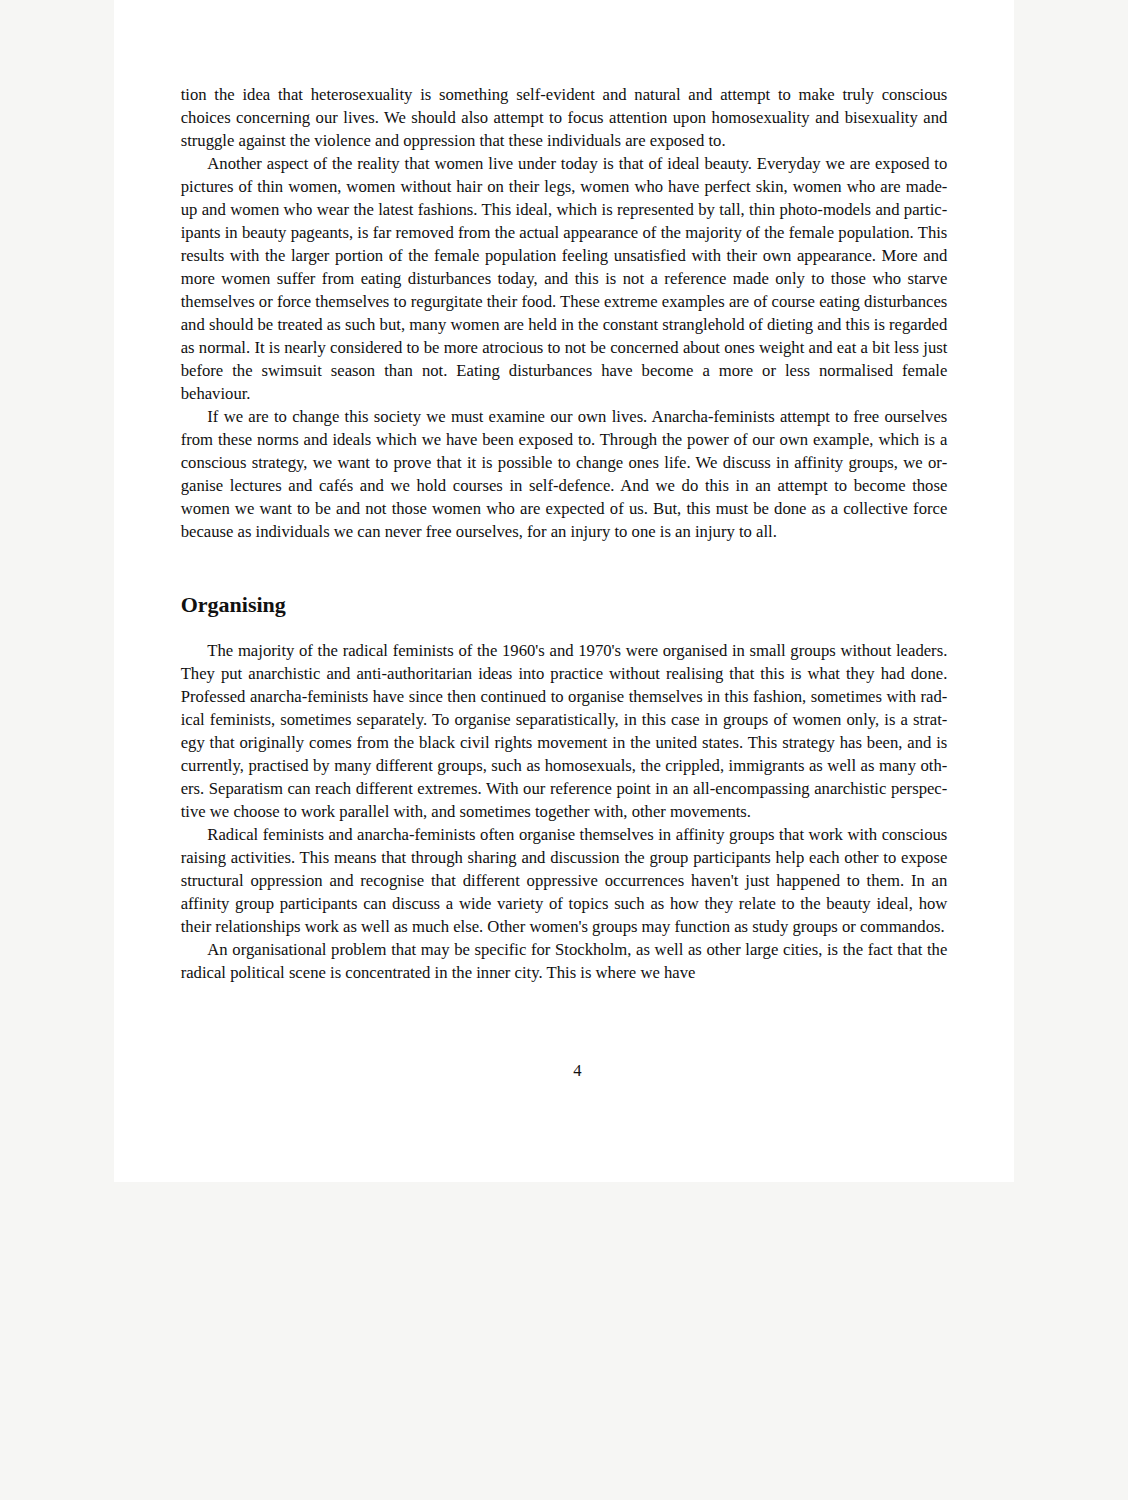tion the idea that heterosexuality is something self-evident and natural and attempt to make truly conscious choices concerning our lives. We should also attempt to focus attention upon homosexuality and bisexuality and struggle against the violence and oppression that these individuals are exposed to.
Another aspect of the reality that women live under today is that of ideal beauty. Everyday we are exposed to pictures of thin women, women without hair on their legs, women who have perfect skin, women who are made-up and women who wear the latest fashions. This ideal, which is represented by tall, thin photo-models and participants in beauty pageants, is far removed from the actual appearance of the majority of the female population. This results with the larger portion of the female population feeling unsatisfied with their own appearance. More and more women suffer from eating disturbances today, and this is not a reference made only to those who starve themselves or force themselves to regurgitate their food. These extreme examples are of course eating disturbances and should be treated as such but, many women are held in the constant stranglehold of dieting and this is regarded as normal. It is nearly considered to be more atrocious to not be concerned about ones weight and eat a bit less just before the swimsuit season than not. Eating disturbances have become a more or less normalised female behaviour.
If we are to change this society we must examine our own lives. Anarcha-feminists attempt to free ourselves from these norms and ideals which we have been exposed to. Through the power of our own example, which is a conscious strategy, we want to prove that it is possible to change ones life. We discuss in affinity groups, we organise lectures and cafés and we hold courses in self-defence. And we do this in an attempt to become those women we want to be and not those women who are expected of us. But, this must be done as a collective force because as individuals we can never free ourselves, for an injury to one is an injury to all.
Organising
The majority of the radical feminists of the 1960's and 1970's were organised in small groups without leaders. They put anarchistic and anti-authoritarian ideas into practice without realising that this is what they had done. Professed anarcha-feminists have since then continued to organise themselves in this fashion, sometimes with radical feminists, sometimes separately. To organise separatistically, in this case in groups of women only, is a strategy that originally comes from the black civil rights movement in the united states. This strategy has been, and is currently, practised by many different groups, such as homosexuals, the crippled, immigrants as well as many others. Separatism can reach different extremes. With our reference point in an all-encompassing anarchistic perspective we choose to work parallel with, and sometimes together with, other movements.
Radical feminists and anarcha-feminists often organise themselves in affinity groups that work with conscious raising activities. This means that through sharing and discussion the group participants help each other to expose structural oppression and recognise that different oppressive occurrences haven't just happened to them. In an affinity group participants can discuss a wide variety of topics such as how they relate to the beauty ideal, how their relationships work as well as much else. Other women's groups may function as study groups or commandos.
An organisational problem that may be specific for Stockholm, as well as other large cities, is the fact that the radical political scene is concentrated in the inner city. This is where we have
4